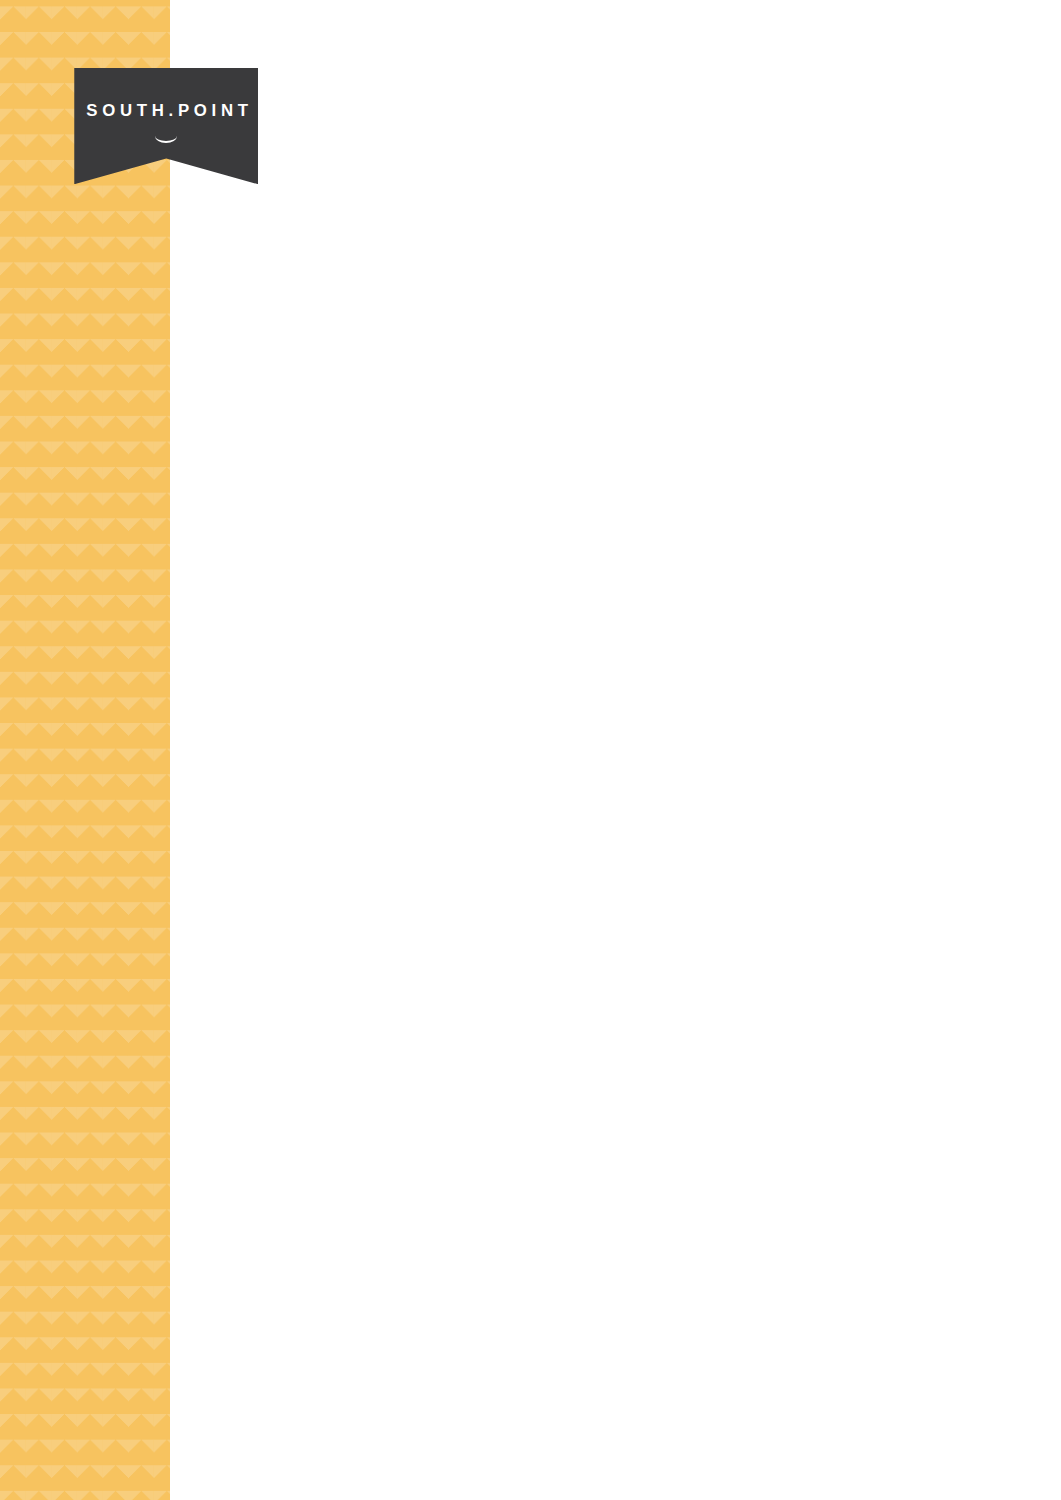South.Point